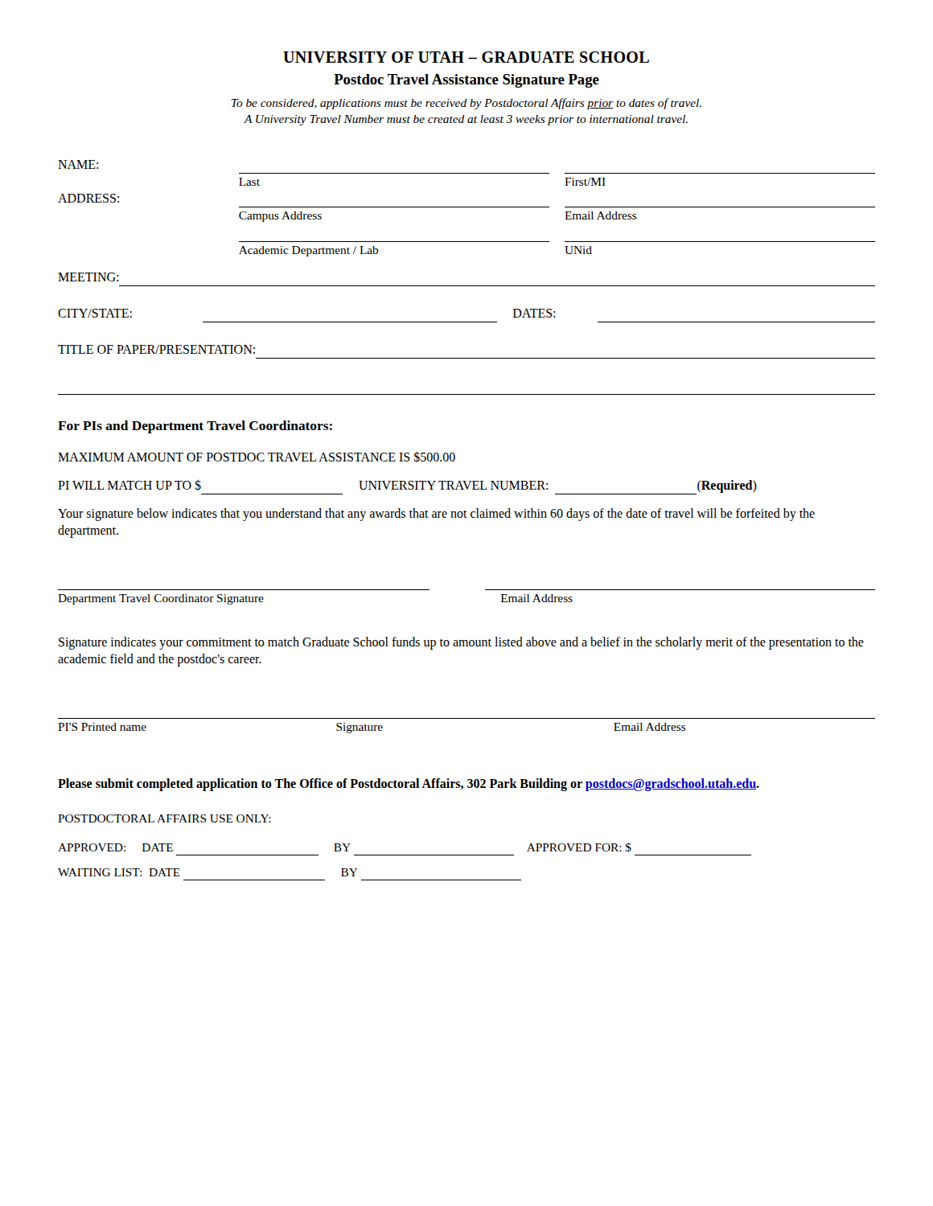UNIVERSITY OF UTAH – GRADUATE SCHOOL
Postdoc Travel Assistance Signature Page
To be considered, applications must be received by Postdoctoral Affairs prior to dates of travel.
A University Travel Number must be created at least 3 weeks prior to international travel.
| NAME: | | | |
| | Last | | First/MI |
| ADDRESS: | | | |
| | Campus Address | | Email Address |
| | Academic Department / Lab | | UNid |
| MEETING: | |
| CITY/STATE: | | | DATES: | |
| TITLE OF PAPER/PRESENTATION: | |
For PIs and Department Travel Coordinators:
MAXIMUM AMOUNT OF POSTDOC TRAVEL ASSISTANCE IS $500.00
PI WILL MATCH UP TO $ UNIVERSITY TRAVEL NUMBER: (Required)
Your signature below indicates that you understand that any awards that are not claimed within 60 days of the date of travel will be forfeited by the department.
| Department Travel Coordinator Signature | | Email Address |
Signature indicates your commitment to match Graduate School funds up to amount listed above and a belief in the scholarly merit of the presentation to the academic field and the postdoc's career.
| PI'S Printed name | | Signature | | Email Address |
Please submit completed application to The Office of Postdoctoral Affairs, 302 Park Building or postdocs@gradschool.utah.edu.
POSTDOCTORAL AFFAIRS USE ONLY:
APPROVED: DATE BY APPROVED FOR: $
WAITING LIST: DATE BY